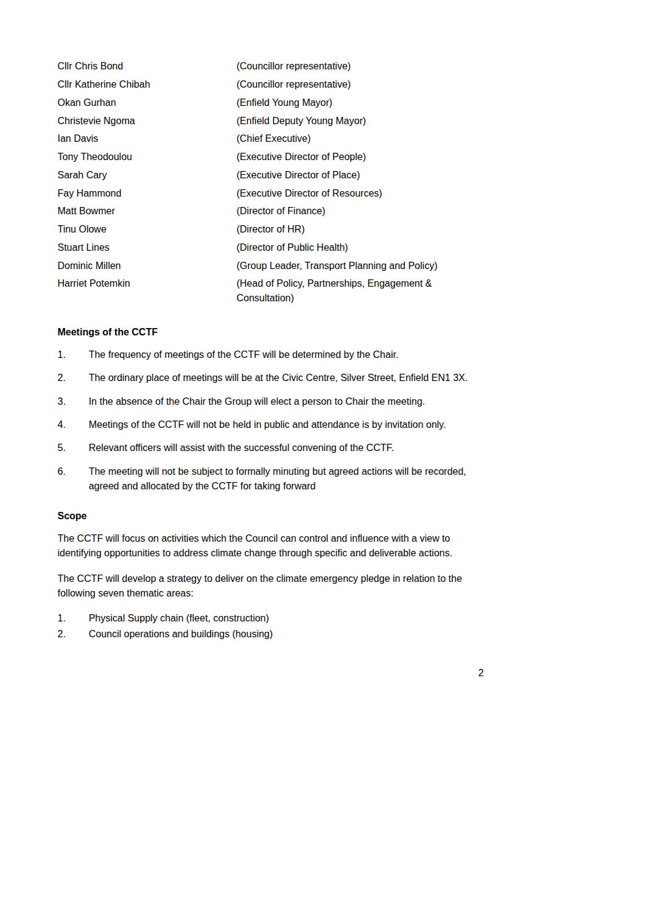| Cllr Chris Bond | (Councillor representative) |
| Cllr Katherine Chibah | (Councillor representative) |
| Okan Gurhan | (Enfield Young Mayor) |
| Christevie Ngoma | (Enfield Deputy Young Mayor) |
| Ian Davis | (Chief Executive) |
| Tony Theodoulou | (Executive Director of People) |
| Sarah Cary | (Executive Director of Place) |
| Fay Hammond | (Executive Director of Resources) |
| Matt Bowmer | (Director of Finance) |
| Tinu Olowe | (Director of HR) |
| Stuart Lines | (Director of Public Health) |
| Dominic Millen | (Group Leader, Transport Planning and Policy) |
| Harriet Potemkin | (Head of Policy, Partnerships, Engagement & Consultation) |
Meetings of the CCTF
The frequency of meetings of the CCTF will be determined by the Chair.
The ordinary place of meetings will be at the Civic Centre, Silver Street, Enfield EN1 3X.
In the absence of the Chair the Group will elect a person to Chair the meeting.
Meetings of the CCTF will not be held in public and attendance is by invitation only.
Relevant officers will assist with the successful convening of the CCTF.
The meeting will not be subject to formally minuting but agreed actions will be recorded, agreed and allocated by the CCTF for taking forward
Scope
The CCTF will focus on activities which the Council can control and influence with a view to identifying opportunities to address climate change through specific and deliverable actions.
The CCTF will develop a strategy to deliver on the climate emergency pledge in relation to the following seven thematic areas:
Physical Supply chain (fleet, construction)
Council operations and buildings (housing)
2